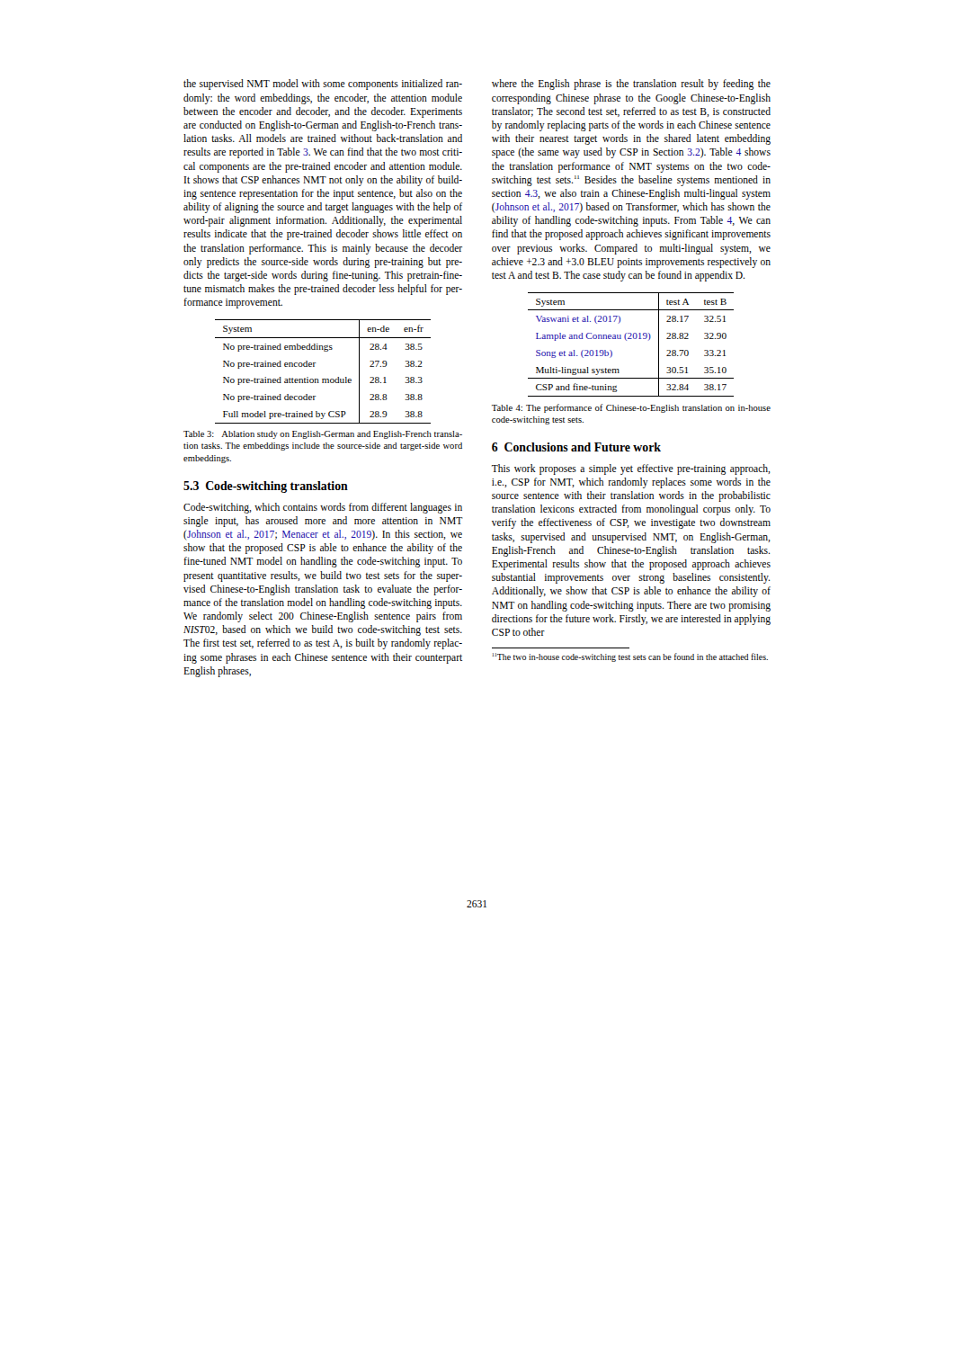the supervised NMT model with some components initialized randomly: the word embeddings, the encoder, the attention module between the encoder and decoder, and the decoder. Experiments are conducted on English-to-German and English-to-French translation tasks. All models are trained without back-translation and results are reported in Table 3. We can find that the two most critical components are the pre-trained encoder and attention module. It shows that CSP enhances NMT not only on the ability of building sentence representation for the input sentence, but also on the ability of aligning the source and target languages with the help of word-pair alignment information. Additionally, the experimental results indicate that the pre-trained decoder shows little effect on the translation performance. This is mainly because the decoder only predicts the source-side words during pre-training but predicts the target-side words during fine-tuning. This pretrain-finetune mismatch makes the pre-trained decoder less helpful for performance improvement.
| System | en-de | en-fr |
| --- | --- | --- |
| No pre-trained embeddings | 28.4 | 38.5 |
| No pre-trained encoder | 27.9 | 38.2 |
| No pre-trained attention module | 28.1 | 38.3 |
| No pre-trained decoder | 28.8 | 38.8 |
| Full model pre-trained by CSP | 28.9 | 38.8 |
Table 3: Ablation study on English-German and English-French translation tasks. The embeddings include the source-side and target-side word embeddings.
5.3 Code-switching translation
Code-switching, which contains words from different languages in single input, has aroused more and more attention in NMT (Johnson et al., 2017; Menacer et al., 2019). In this section, we show that the proposed CSP is able to enhance the ability of the fine-tuned NMT model on handling the code-switching input. To present quantitative results, we build two test sets for the supervised Chinese-to-English translation task to evaluate the performance of the translation model on handling code-switching inputs. We randomly select 200 Chinese-English sentence pairs from NIST02, based on which we build two code-switching test sets. The first test set, referred to as test A, is built by randomly replacing some phrases in each Chinese sentence with their counterpart English phrases,
where the English phrase is the translation result by feeding the corresponding Chinese phrase to the Google Chinese-to-English translator; The second test set, referred to as test B, is constructed by randomly replacing parts of the words in each Chinese sentence with their nearest target words in the shared latent embedding space (the same way used by CSP in Section 3.2). Table 4 shows the translation performance of NMT systems on the two code-switching test sets.11 Besides the baseline systems mentioned in section 4.3, we also train a Chinese-English multi-lingual system (Johnson et al., 2017) based on Transformer, which has shown the ability of handling code-switching inputs. From Table 4, We can find that the proposed approach achieves significant improvements over previous works. Compared to multi-lingual system, we achieve +2.3 and +3.0 BLEU points improvements respectively on test A and test B. The case study can be found in appendix D.
| System | test A | test B |
| --- | --- | --- |
| Vaswani et al. (2017) | 28.17 | 32.51 |
| Lample and Conneau (2019) | 28.82 | 32.90 |
| Song et al. (2019b) | 28.70 | 33.21 |
| Multi-lingual system | 30.51 | 35.10 |
| CSP and fine-tuning | 32.84 | 38.17 |
Table 4: The performance of Chinese-to-English translation on in-house code-switching test sets.
6 Conclusions and Future work
This work proposes a simple yet effective pre-training approach, i.e., CSP for NMT, which randomly replaces some words in the source sentence with their translation words in the probabilistic translation lexicons extracted from monolingual corpus only. To verify the effectiveness of CSP, we investigate two downstream tasks, supervised and unsupervised NMT, on English-German, English-French and Chinese-to-English translation tasks. Experimental results show that the proposed approach achieves substantial improvements over strong baselines consistently. Additionally, we show that CSP is able to enhance the ability of NMT on handling code-switching inputs. There are two promising directions for the future work. Firstly, we are interested in applying CSP to other
11The two in-house code-switching test sets can be found in the attached files.
2631